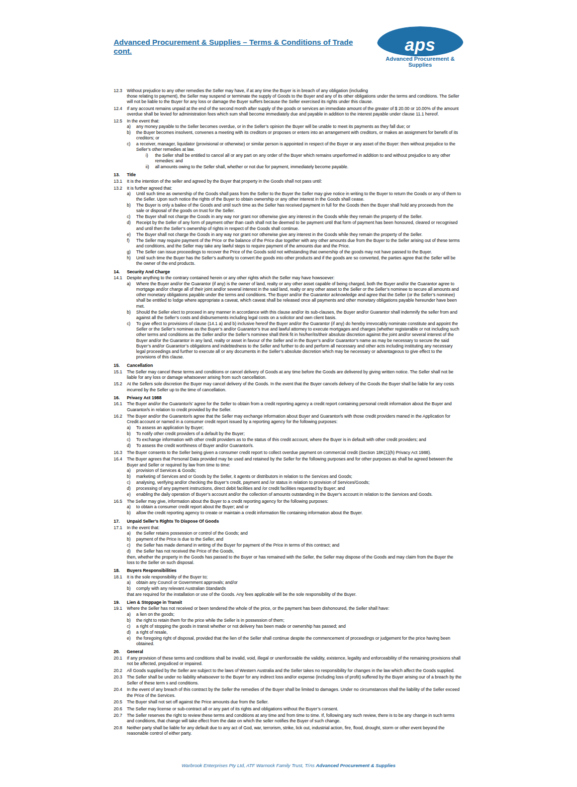Advanced Procurement & Supplies – Terms & Conditions of Trade cont.
aps Advanced Procurement & Supplies
12.3 Without prejudice to any other remedies the Seller may have, if at any time the Buyer is in breach of any obligation (including
those relating to payment), the Seller may suspend or terminate the supply of Goods to the Buyer and any of its other obligations under the terms and conditions. The Seller will not be liable to the Buyer for any loss or damage the Buyer suffers because the Seller exercised its rights under this clause.
12.4 If any account remains unpaid at the end of the second month after supply of the goods or services an immediate amount of the greater of $ 20.00 or 10.00% of the amount overdue shall be levied for administration fees which sum shall become immediately due and payable in addition to the interest payable under clause 11.1 hereof.
12.5 In the event that:
a) any money payable to the Seller becomes overdue, or in the Seller’s opinion the Buyer will be unable to meet its payments as they fall due; or
b) the Buyer becomes insolvent, convenes a meeting with its creditors or proposes or enters into an arrangement with creditors, or makes an assignment for benefit of its creditors; or
c) a receiver, manager, liquidator (provisional or otherwise) or similar person is appointed in respect of the Buyer or any asset of the Buyer: then without prejudice to the Seller’s other remedies at law.
i) the Seller shall be entitled to cancel all or any part on any order of the Buyer which remains unperformed in addition to and without prejudice to any other remedies: and
ii) all amounts owing to the Seller shall, whether or not due for payment, immediately become payable.
13. Title
13.1 It is the intention of the seller and agreed by the Buyer that property in the Goods shall not pass until:
13.2 It is further agreed that:
a) Until such time as ownership of the Goods shall pass from the Seller to the Buyer the Seller may give notice in writing to the Buyer to return the Goods or any of them to the Seller. Upon such notice the rights of the Buyer to obtain ownership or any other interest in the Goods shall cease.
b) The Buyer is only a bailee of the Goods and until such time as the Seller has received payment in full for the Goods then the Buyer shall hold any proceeds from the sale or disposal of the goods on trust for the Seller.
c) The Buyer shall not charge the Goods in any way nor grant nor otherwise give any interest in the Goods while they remain the property of the Seller.
d) Receipt by the Seller of any form of payment other than cash shall not be deemed to be payment until that form of payment has been honoured, cleared or recognised and until then the Seller’s ownership of rights in respect of the Goods shall continue.
e) The Buyer shall not charge the Goods in any way nor grant nor otherwise give any interest in the Goods while they remain the property of the Seller.
f) The Seller may require payment of the Price or the balance of the Price due together with any other amounts due from the Buyer to the Seller arising out of these terms and conditions, and the Seller may take any lawful steps to require payment of the amounts due and the Price.
g) The Seller can issue proceedings to recover the Price of the Goods sold not withstanding that ownership of the goods may not have passed to the Buyer.
h) Until such time the Buyer has the Seller’s authority to convert the goods into other products and if the goods are so converted, the parties agree that the Seller will be the owner of the end products.
14. Security And Charge
14.1 Despite anything to the contrary contained herein or any other rights which the Seller may have howsoever:
a) Where the Buyer and/or the Guarantor (if any) is the owner of land, realty or any other asset capable of being charged, both the Buyer and/or the Guarantor agree to mortgage and/or charge all of their joint and/or several interest in the said land, realty or any other asset to the Seller or the Seller’s nominee to secure all amounts and other monetary obligations payable under the terms and conditions. The Buyer and/or the Guarantor acknowledge and agree that the Seller (or the Seller’s nominee) shall be entitled to lodge where appropriate a caveat, which caveat shall be released once all payments and other monetary obligations payable hereunder have been met.
b) Should the Seller elect to proceed in any manner in accordance with this clause and/or its sub-clauses, the Buyer and/or Guarantor shall indemnify the seller from and against all the Seller’s costs and disbursements including legal costs on a solicitor and own client basis.
c) To give effect to provisions of clause (14.1 a) and b) inclusive hereof the Buyer and/or the Guarantor (if any) do hereby irrevocably nominate constitute and appoint the Seller or the Seller’s nominee as the Buyer’s and/or Guarantor’s true and lawful attorney to execute mortgages and charges (whether registerable or not including such other terms and conditions as the Seller and/or the Seller’s nominee shall think fit in his/her/its/their absolute discretion against the joint and/or several interest of the Buyer and/or the Guarantor in any land, realty or asset in favour of the Seller and in the Buyer’s and/or Guarantor’s name as may be necessary to secure the said Buyer’s and/or Guarantor’s obligations and indebtedness to the Seller and further to do and perform all necessary and other acts including instituting any necessary legal proceedings and further to execute all or any documents in the Seller’s absolute discretion which may be necessary or advantageous to give effect to the provisions of this clause.
15. Cancellation
15.1 The Seller may cancel these terms and conditions or cancel delivery of Goods at any time before the Goods are delivered by giving written notice. The Seller shall not be liable for any loss or damage whatsoever arising from such cancellation.
15.2 At the Sellers sole discretion the Buyer may cancel delivery of the Goods. In the event that the Buyer cancels delivery of the Goods the Buyer shall be liable for any costs incurred by the Seller up to the time of cancellation.
16. Privacy Act 1988
16.1 The Buyer and/or the Guarantor/s’ agree for the Seller to obtain from a credit reporting agency a credit report containing personal credit information about the Buyer and Guarantor/s in relation to credit provided by the Seller.
16.2 The Buyer and/or the Guarantor/s agree that the Seller may exchange information about Buyer and Guarantor/s with those credit providers maned in the Application for Credit account or named in a consumer credit report issued by a reporting agency for the following purposes:
a) To assess an application by Buyer;
b) To notify other credit providers of a default by the Buyer;
c) To exchange information with other credit providers as to the status of this credit account, where the Buyer is in default with other credit providers; and
d) To assess the credit worthiness of Buyer and/or Guarantor/s.
16.3 The Buyer consents to the Seller being given a consumer credit report to collect overdue payment on commercial credit (Section 18K(1)(h) Privacy Act 1988).
16.4 The Buyer agrees that Personal Data provided may be used and retained by the Seller for the following purposes and for other purposes as shall be agreed between the Buyer and Seller or required by law from time to time:
a) provision of Services & Goods;
b) marketing of Services and or Goods by the Seller, it agents or distributors in relation to the Services and Goods;
c) analysing, verifying and/or checking the Buyer’s credit, payment and /or status in relation to provision of Services/Goods;
d) processing of any payment instructions, direct debit facilities and /or credit facilities requested by Buyer; and
e) enabling the daily operation of Buyer’s account and/or the collection of amounts outstanding in the Buyer’s account in relation to the Services and Goods.
16.5 The Seller may give, information about the Buyer to a credit reporting agency for the following purposes:
a) to obtain a consumer credit report about the Buyer; and or
b) allow the credit reporting agency to create or maintain a credit information file containing information about the Buyer.
17. Unpaid Seller’s Rights To Dispose Of Goods
17.1 In the event that:
a) the Seller retains possession or control of the Goods; and
b) payment of the Price is due to the Seller, and
c) the Seller has made demand in writing of the Buyer for payment of the Price in terms of this contract; and
d) the Seller has not received the Price of the Goods,
then, whether the property in the Goods has passed to the Buyer or has remained with the Seller, the Seller may dispose of the Goods and may claim from the Buyer the loss to the Seller on such disposal.
18. Buyers Responsibilities
18.1 It is the sole responsibility of the Buyer to;
a) obtain any Council or Government approvals; and/or
b) comply with any relevant Australian Standards
that are required for the installation or use of the Goods. Any fees applicable will be the sole responsibility of the Buyer.
19. Lien & Stoppage in Transit
19.1 Where the Seller has not received or been tendered the whole of the price, or the payment has been dishonoured, the Seller shall have:
a) a lien on the goods;
b) the right to retain them for the price while the Seller is in possession of them;
c) a right of stopping the goods in transit whether or not delivery has been made or ownership has passed; and
d) a right of resale,
e) the foregoing right of disposal, provided that the lien of the Seller shall continue despite the commencement of proceedings or judgement for the price having been obtained.
20. General
20.1 If any provision of these terms and conditions shall be invalid, void, illegal or unenforceable the validity, existence, legality and enforceability of the remaining provisions shall not be affected, prejudiced or impaired.
20.2 All Goods supplied by the Seller are subject to the laws of Western Australia and the Seller takes no responsibility for changes in the law which affect the Goods supplied.
20.3 The Seller shall be under no liability whatsoever to the Buyer for any indirect loss and/or expense (including loss of profit) suffered by the Buyer arising our of a breach by the Seller of these term s and conditions.
20.4 In the event of any breach of this contract by the Seller the remedies of the Buyer shall be limited to damages. Under no circumstances shall the liability of the Seller exceed the Price of the Services.
20.5 The Buyer shall not set off against the Price amounts due from the Seller.
20.6 The Seller may license or sub-contract all or any part of its rights and obligations without the Buyer’s consent.
20.7 The Seller reserves the right to review these terms and conditions at any time and from time to time. If, following any such review, there is to be any change in such terms and conditions, that change will take effect from the date on which the seller notifies the Buyer of such change.
20.8 Neither party shall be liable for any default due to any act of God, war, terrorism, strike, lick out, industrial action, fire, flood, drought, storm or other event beyond the reasonable control of either party.
Warbrook Enterprises Pty Ltd, ATF Warnock Family Trust, T/As Advanced Procurement & Supplies